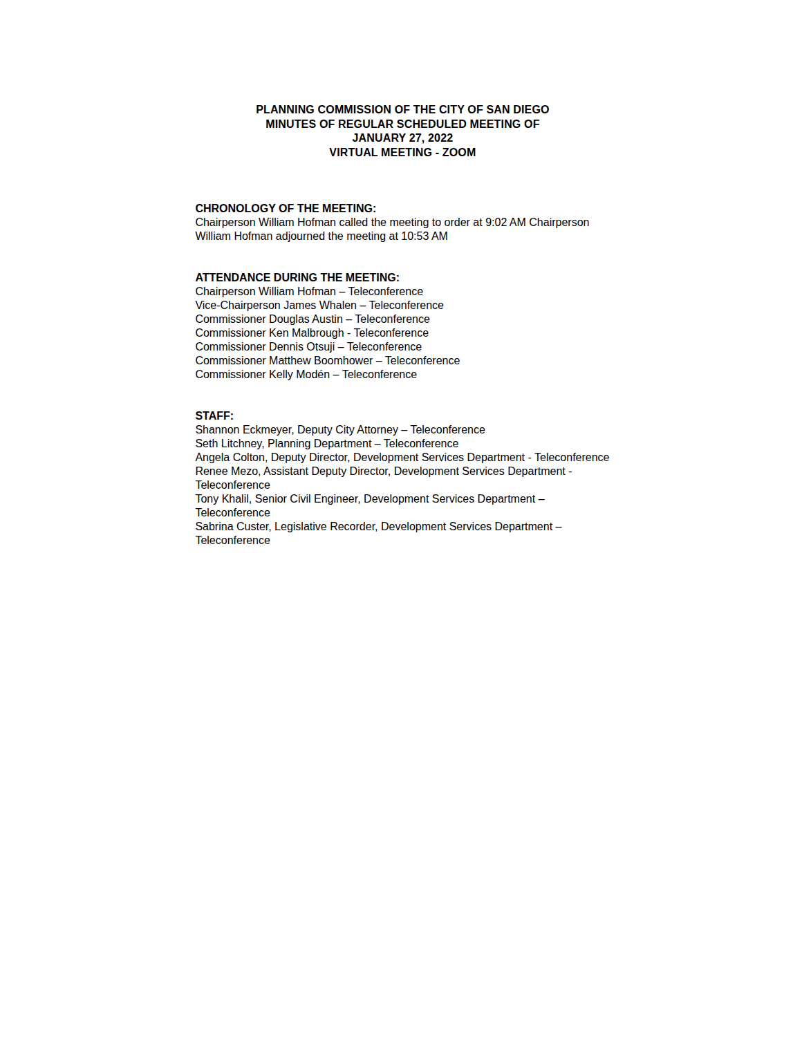PLANNING COMMISSION OF THE CITY OF SAN DIEGO MINUTES OF REGULAR SCHEDULED MEETING OF JANUARY 27, 2022 VIRTUAL MEETING - ZOOM
CHRONOLOGY OF THE MEETING:
Chairperson William Hofman called the meeting to order at 9:02 AM Chairperson William Hofman adjourned the meeting at 10:53 AM
ATTENDANCE DURING THE MEETING:
Chairperson William Hofman – Teleconference
Vice-Chairperson James Whalen – Teleconference
Commissioner Douglas Austin – Teleconference
Commissioner Ken Malbrough - Teleconference
Commissioner Dennis Otsuji – Teleconference
Commissioner Matthew Boomhower – Teleconference
Commissioner Kelly Modén – Teleconference
STAFF:
Shannon Eckmeyer, Deputy City Attorney – Teleconference
Seth Litchney, Planning Department – Teleconference
Angela Colton, Deputy Director, Development Services Department - Teleconference
Renee Mezo, Assistant Deputy Director, Development Services Department - Teleconference
Tony Khalil, Senior Civil Engineer, Development Services Department – Teleconference
Sabrina Custer, Legislative Recorder, Development Services Department – Teleconference